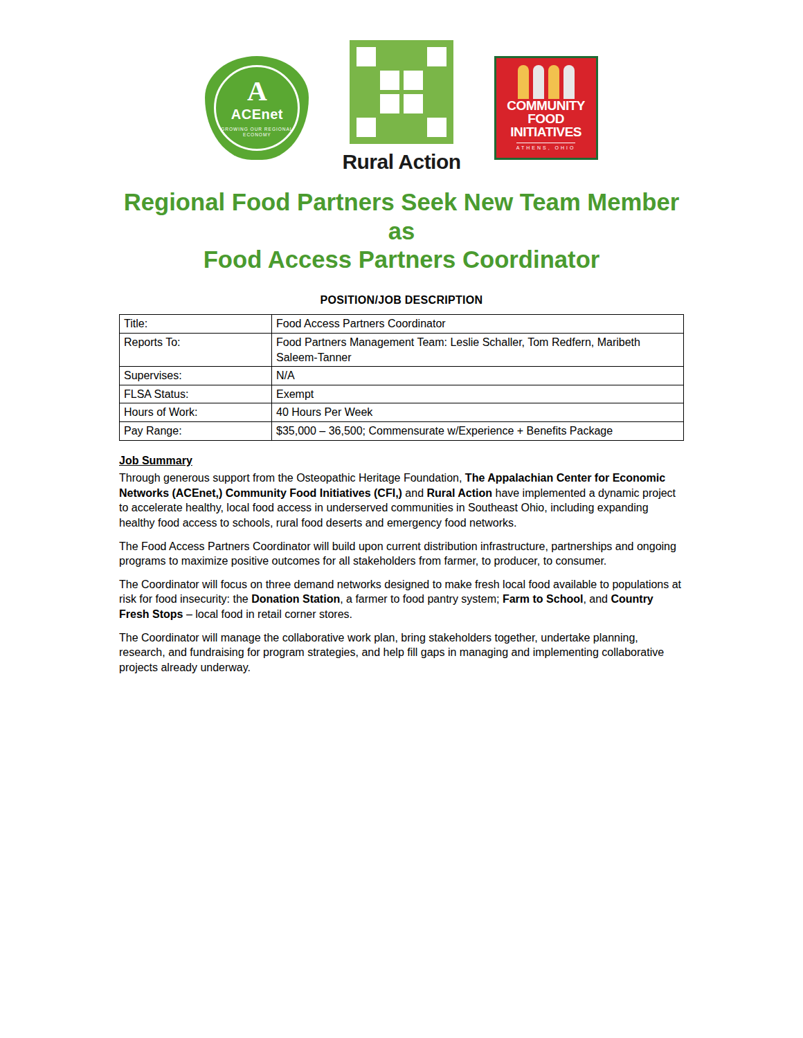A
ACEnet
Growing our regional economy
Rural Action
COMMUNITY
FOOD INITIATIVES
ATHENS, OHIO
Regional Food Partners Seek New Team Member as
Food Access Partners Coordinator
POSITION/JOB DESCRIPTION
| Title: | Food Access Partners Coordinator |
| Reports To: | Food Partners Management Team: Leslie Schaller, Tom Redfern, Maribeth Saleem-Tanner |
| Supervises: | N/A |
| FLSA Status: | Exempt |
| Hours of Work: | 40 Hours Per Week |
| Pay Range: | $35,000 – 36,500; Commensurate w/Experience + Benefits Package |
Job Summary
Through generous support from the Osteopathic Heritage Foundation, The Appalachian Center for Economic Networks (ACEnet,) Community Food Initiatives (CFI,) and Rural Action have implemented a dynamic project to accelerate healthy, local food access in underserved communities in Southeast Ohio, including expanding healthy food access to schools, rural food deserts and emergency food networks.
The Food Access Partners Coordinator will build upon current distribution infrastructure, partnerships and ongoing programs to maximize positive outcomes for all stakeholders from farmer, to producer, to consumer.
The Coordinator will focus on three demand networks designed to make fresh local food available to populations at risk for food insecurity: the Donation Station, a farmer to food pantry system; Farm to School, and Country Fresh Stops – local food in retail corner stores.
The Coordinator will manage the collaborative work plan, bring stakeholders together, undertake planning, research, and fundraising for program strategies, and help fill gaps in managing and implementing collaborative projects already underway.